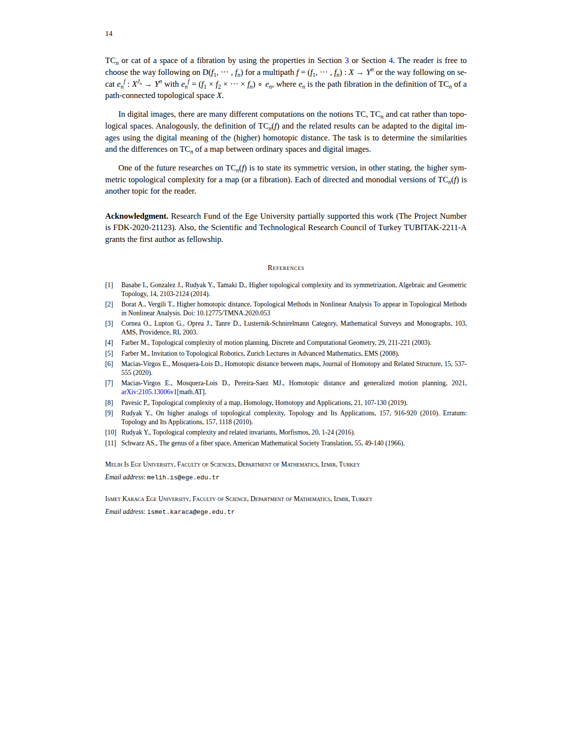14
TCn or cat of a space of a fibration by using the properties in Section 3 or Section 4. The reader is free to choose the way following on D(f1, ··· , fn) for a multipath f = (f1, ··· , fn) : X → Yn or the way following on secat enf : XJn → Yn with enf = (f1 × f2 × ··· × fn) ∘ en, where en is the path fibration in the definition of TCn of a path-connected topological space X.
In digital images, there are many different computations on the notions TC, TCn and cat rather than topological spaces. Analogously, the definition of TCn(f) and the related results can be adapted to the digital images using the digital meaning of the (higher) homotopic distance. The task is to determine the similarities and the differences on TCn of a map between ordinary spaces and digital images.
One of the future researches on TCn(f) is to state its symmetric version, in other stating, the higher symmetric topological complexity for a map (or a fibration). Each of directed and monodial versions of TCn(f) is another topic for the reader.
Acknowledgment. Research Fund of the Ege University partially supported this work (The Project Number is FDK-2020-21123). Also, the Scientific and Technological Research Council of Turkey TUBITAK-2211-A grants the first author as fellowship.
References
[1] Basabe I., Gonzalez J., Rudyak Y., Tamaki D., Higher topological complexity and its symmetrization, Algebraic and Geometric Topology, 14, 2103-2124 (2014).
[2] Borat A., Vergili T., Higher homotopic distance, Topological Methods in Nonlinear Analysis To appear in Topological Methods in Nonlinear Analysis. Doi: 10.12775/TMNA.2020.053
[3] Cornea O., Lupton G., Oprea J., Tanre D., Lusternik-Schnirelmann Category, Mathematical Surveys and Monographs, 103, AMS, Providence, RI, 2003.
[4] Farber M., Topological complexity of motion planning, Discrete and Computational Geometry, 29, 211-221 (2003).
[5] Farber M., Invitation to Topological Robotics, Zurich Lectures in Advanced Mathematics, EMS (2008).
[6] Macias-Virgos E., Mosquera-Lois D., Homotopic distance between maps, Journal of Homotopy and Related Structure, 15, 537-555 (2020).
[7] Macias-Virgos E., Mosquera-Lois D., Pereira-Saez MJ., Homotopic distance and generalized motion planning, 2021, arXiv:2105.13006v1[math.AT].
[8] Pavesic P., Topological complexity of a map, Homology, Homotopy and Applications, 21, 107-130 (2019).
[9] Rudyak Y., On higher analogs of topological complexity, Topology and Its Applications, 157, 916-920 (2010). Erratum: Topology and Its Applications, 157, 1118 (2010).
[10] Rudyak Y., Topological complexity and related invariants, Morfismos, 20, 1-24 (2016).
[11] Schwarz AS., The genus of a fiber space, American Mathematical Society Translation, 55, 49-140 (1966).
Melih Is Ege University, Faculty of Sciences, Department of Mathematics, Izmir, Turkey
Email address: melih.is@ege.edu.tr
Ismet Karaca Ege University, Faculty of Science, Department of Mathematics, Izmir, Turkey
Email address: ismet.karaca@ege.edu.tr